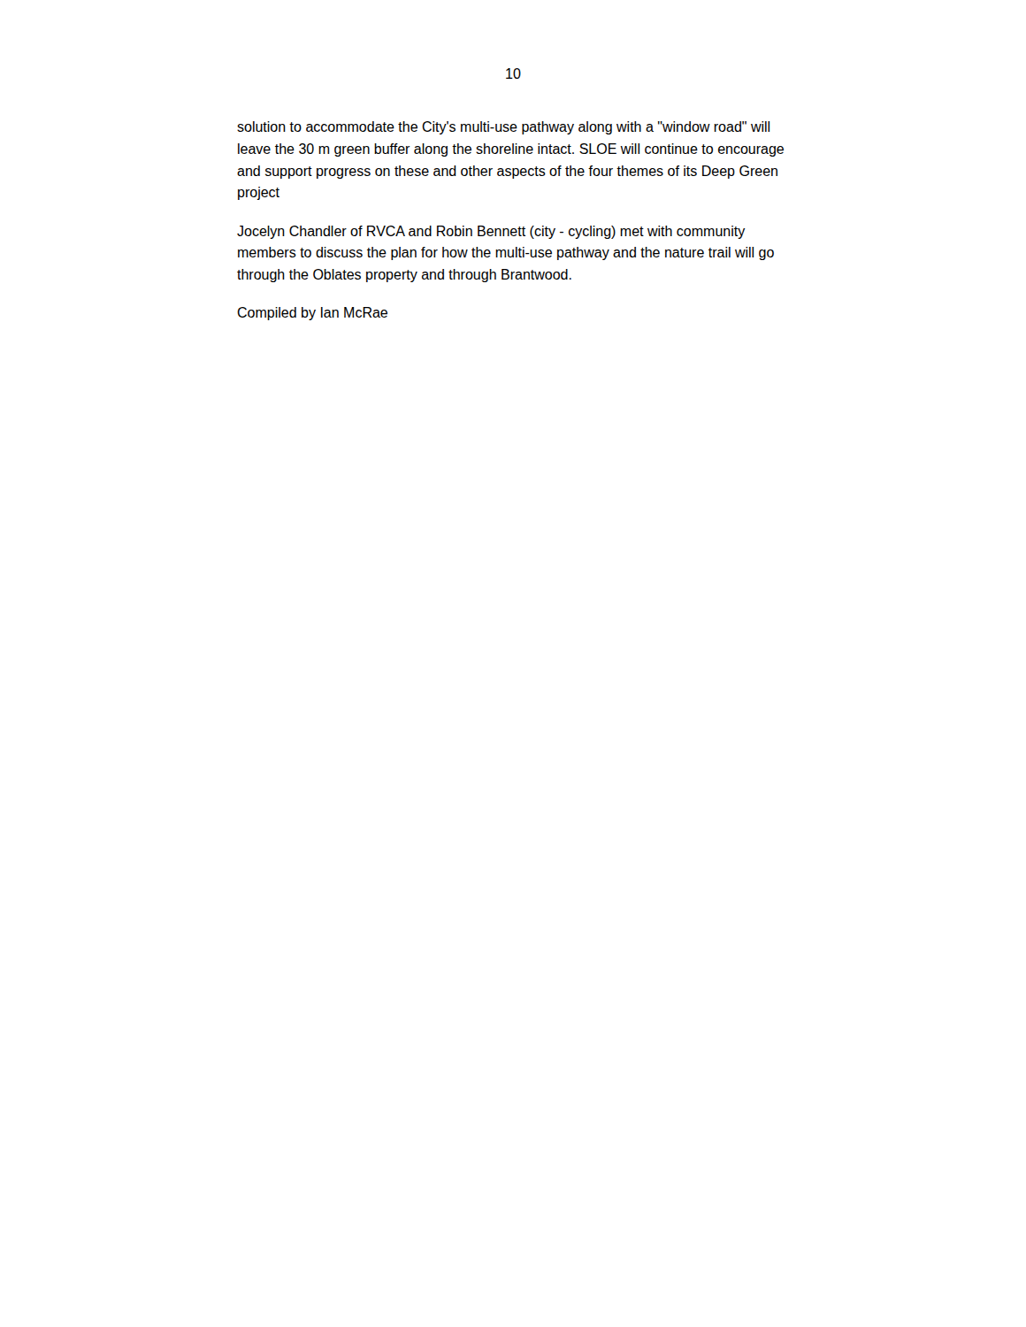10
solution to accommodate the City's multi-use pathway along with a "window road" will leave the 30 m green buffer along the shoreline intact. SLOE will continue to encourage and support progress on these and other aspects of the four themes of its Deep Green project
Jocelyn Chandler of RVCA and Robin Bennett (city - cycling) met with community members to discuss the plan for how the multi-use pathway and the nature trail will go through the Oblates property and through Brantwood.
Compiled by Ian McRae